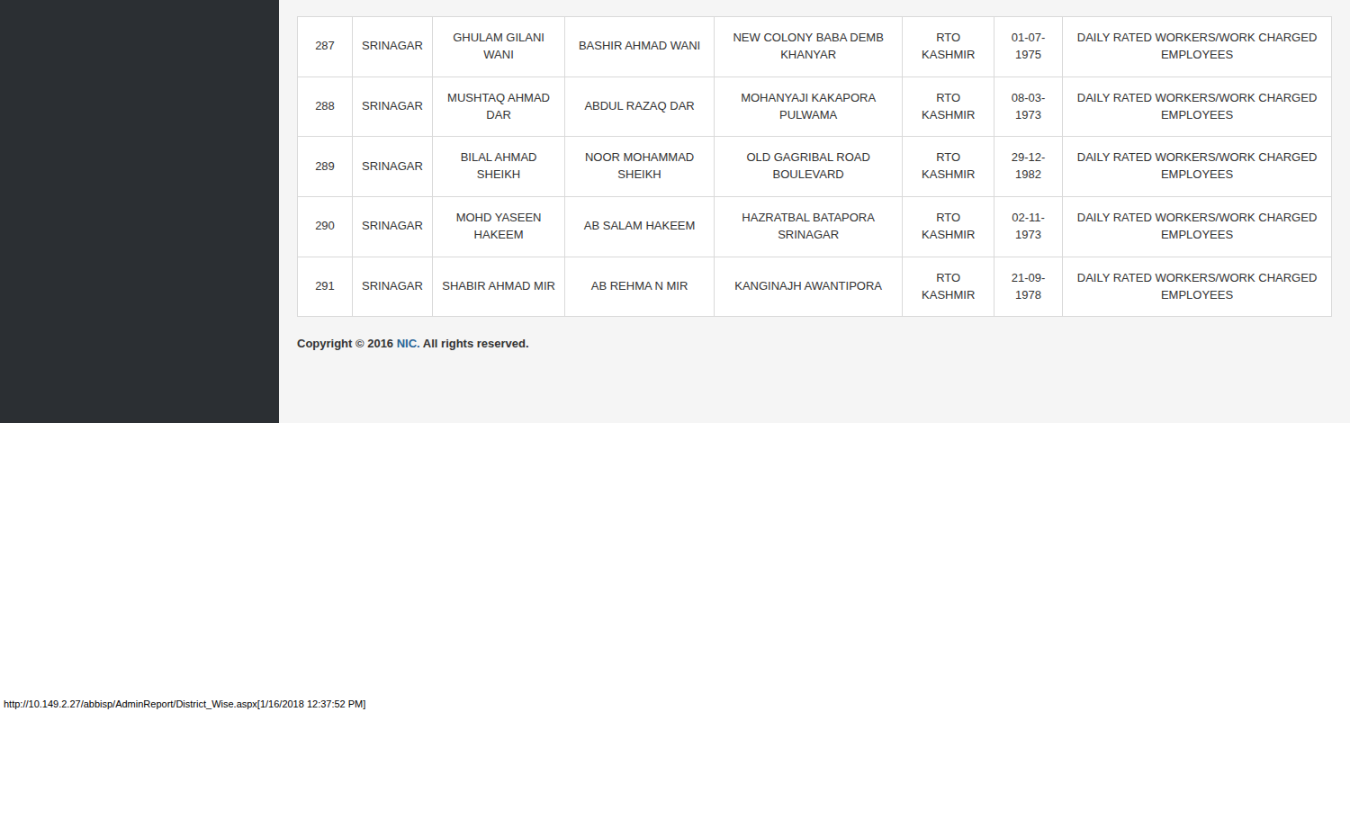| 287 | SRINAGAR | GHULAM GILANI WANI | BASHIR AHMAD WANI | NEW COLONY BABA DEMB KHANYAR | RTO KASHMIR | 01-07-1975 | DAILY RATED WORKERS/WORK CHARGED EMPLOYEES |
| 288 | SRINAGAR | MUSHTAQ AHMAD DAR | ABDUL RAZAQ DAR | MOHANYAJI KAKAPORA PULWAMA | RTO KASHMIR | 08-03-1973 | DAILY RATED WORKERS/WORK CHARGED EMPLOYEES |
| 289 | SRINAGAR | BILAL AHMAD SHEIKH | NOOR MOHAMMAD SHEIKH | OLD GAGRIBAL ROAD BOULEVARD | RTO KASHMIR | 29-12-1982 | DAILY RATED WORKERS/WORK CHARGED EMPLOYEES |
| 290 | SRINAGAR | MOHD YASEEN HAKEEM | AB SALAM HAKEEM | HAZRATBAL BATAPORA SRINAGAR | RTO KASHMIR | 02-11-1973 | DAILY RATED WORKERS/WORK CHARGED EMPLOYEES |
| 291 | SRINAGAR | SHABIR AHMAD MIR | AB REHMA N MIR | KANGINAJH AWANTIPORA | RTO KASHMIR | 21-09-1978 | DAILY RATED WORKERS/WORK CHARGED EMPLOYEES |
Copyright © 2016 NIC. All rights reserved.
http://10.149.2.27/abbisp/AdminReport/District_Wise.aspx[1/16/2018 12:37:52 PM]